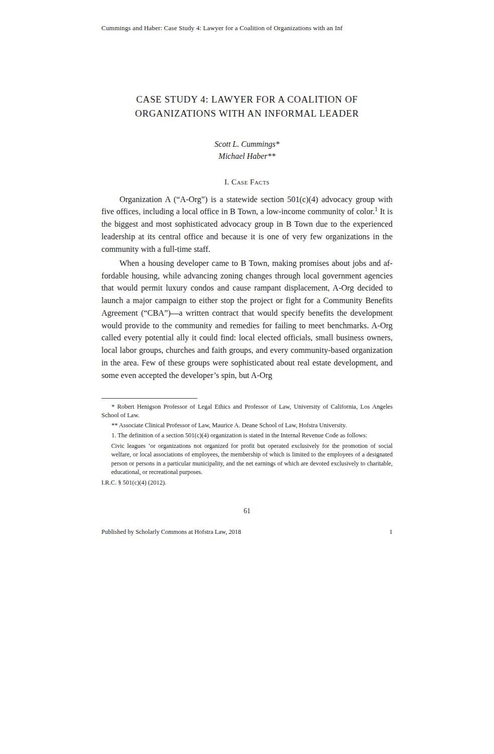Cummings and Haber: Case Study 4: Lawyer for a Coalition of Organizations with an Inf
CASE STUDY 4: LAWYER FOR A COALITION OF
ORGANIZATIONS WITH AN INFORMAL LEADER
Scott L. Cummings*
Michael Haber**
I. Case Facts
Organization A (“A-Org”) is a statewide section 501(c)(4) advocacy group with five offices, including a local office in B Town, a low-income community of color.1 It is the biggest and most sophisticated advocacy group in B Town due to the experienced leadership at its central office and because it is one of very few organizations in the community with a full-time staff.
When a housing developer came to B Town, making promises about jobs and affordable housing, while advancing zoning changes through local government agencies that would permit luxury condos and cause rampant displacement, A-Org decided to launch a major campaign to either stop the project or fight for a Community Benefits Agreement (“CBA”)—a written contract that would specify benefits the development would provide to the community and remedies for failing to meet benchmarks. A-Org called every potential ally it could find: local elected officials, small business owners, local labor groups, churches and faith groups, and every community-based organization in the area. Few of these groups were sophisticated about real estate development, and some even accepted the developer’s spin, but A-Org
* Robert Henigson Professor of Legal Ethics and Professor of Law, University of California, Los Angeles School of Law.
** Associate Clinical Professor of Law, Maurice A. Deane School of Law, Hofstra University.
1. The definition of a section 501(c)(4) organization is stated in the Internal Revenue Code as follows:
Civic leagues ’or organizations not organized for profit but operated exclusively for the promotion of social welfare, or local associations of employees, the membership of which is limited to the employees of a designated person or persons in a particular municipality, and the net earnings of which are devoted exclusively to charitable, educational, or recreational purposes.
I.R.C. § 501(c)(4) (2012).
61
Published by Scholarly Commons at Hofstra Law, 2018 1